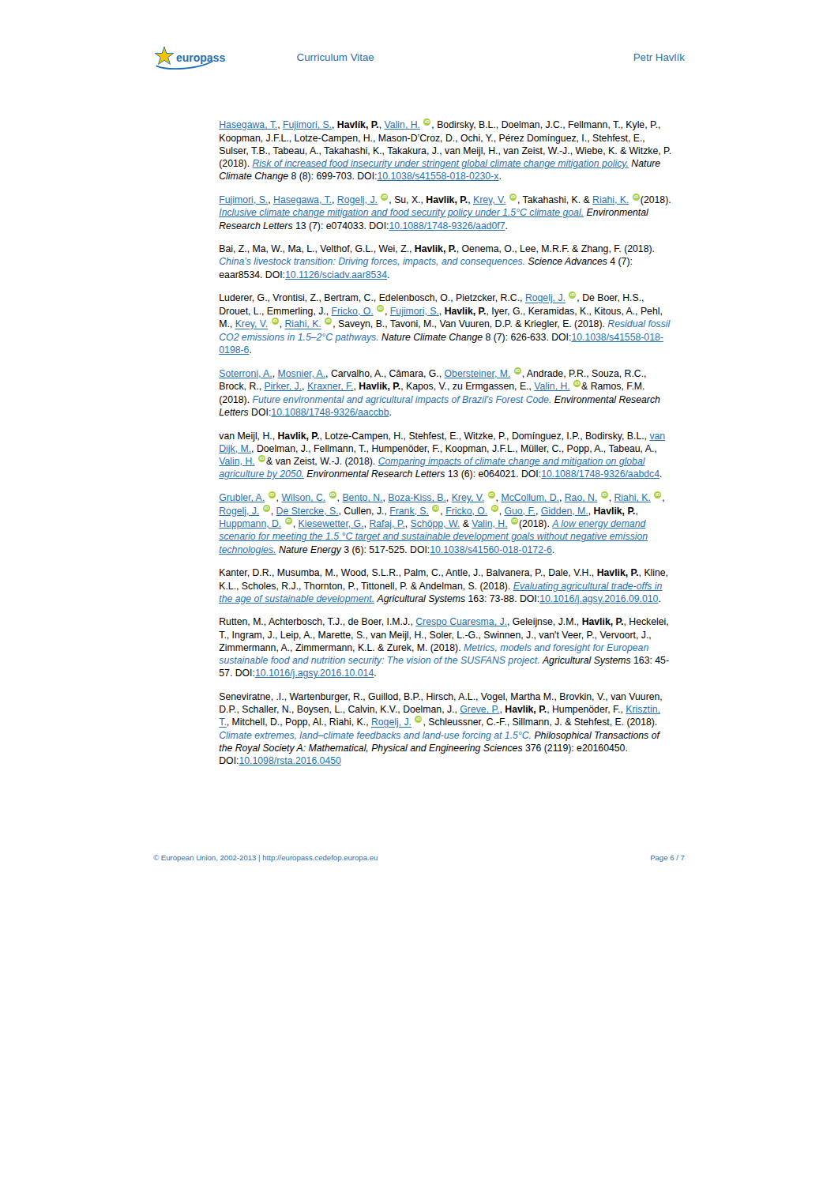europass
Curriculum Vitae Petr Havlík
Hasegawa, T., Fujimori, S., Havlík, P., Valin, H. , Bodirsky, B.L., Doelman, J.C., Fellmann, T., Kyle, P., Koopman, J.F.L., Lotze-Campen, H., Mason-D’Croz, D., Ochi, Y., Pérez Domínguez, I., Stehfest, E., Sulser, T.B., Tabeau, A., Takahashi, K., Takakura, J., van Meijl, H., van Zeist, W.-J., Wiebe, K. & Witzke, P. (2018). Risk of increased food insecurity under stringent global climate change mitigation policy. Nature Climate Change 8 (8): 699-703. DOI:10.1038/s41558-018-0230-x.
Fujimori, S., Hasegawa, T., Rogelj, J. , Su, X., Havlik, P., Krey, V. , Takahashi, K. & Riahi, K. (2018). Inclusive climate change mitigation and food security policy under 1.5°C climate goal. Environmental Research Letters 13 (7): e074033. DOI:10.1088/1748-9326/aad0f7.
Bai, Z., Ma, W., Ma, L., Velthof, G.L., Wei, Z., Havlik, P., Oenema, O., Lee, M.R.F. & Zhang, F. (2018). China’s livestock transition: Driving forces, impacts, and consequences. Science Advances 4 (7): eaar8534. DOI:10.1126/sciadv.aar8534.
Luderer, G., Vrontisi, Z., Bertram, C., Edelenbosch, O., Pietzcker, R.C., Rogelj, J. , De Boer, H.S., Drouet, L., Emmerling, J., Fricko, O. , Fujimori, S., Havlik, P., Iyer, G., Keramidas, K., Kitous, A., Pehl, M., Krey, V. , Riahi, K. , Saveyn, B., Tavoni, M., Van Vuuren, D.P. & Kriegler, E. (2018). Residual fossil CO2 emissions in 1.5–2°C pathways. Nature Climate Change 8 (7): 626-633. DOI:10.1038/s41558-018-0198-6.
Soterroni, A., Mosnier, A., Carvalho, A., Câmara, G., Obersteiner, M. , Andrade, P.R., Souza, R.C., Brock, R., Pirker, J., Kraxner, F., Havlik, P., Kapos, V., zu Ermgassen, E., Valin, H. & Ramos, F.M. (2018). Future environmental and agricultural impacts of Brazil's Forest Code. Environmental Research Letters DOI:10.1088/1748-9326/aaccbb.
van Meijl, H., Havlik, P., Lotze-Campen, H., Stehfest, E., Witzke, P., Domínguez, I.P., Bodirsky, B.L., van Dijk, M., Doelman, J., Fellmann, T., Humpenöder, F., Koopman, J.F.L., Müller, C., Popp, A., Tabeau, A., Valin, H. & van Zeist, W.-J. (2018). Comparing impacts of climate change and mitigation on global agriculture by 2050. Environmental Research Letters 13 (6): e064021. DOI:10.1088/1748-9326/aabdc4.
Grubler, A. , Wilson, C. , Bento, N., Boza-Kiss, B., Krey, V. , McCollum, D., Rao, N. , Riahi, K. , Rogelj, J. , De Stercke, S., Cullen, J., Frank, S. , Fricko, O. , Guo, F., Gidden, M., Havlik, P., Huppmann, D. , Kiesewetter, G., Rafaj, P., Schöpp, W. & Valin, H. (2018). A low energy demand scenario for meeting the 1.5 °C target and sustainable development goals without negative emission technologies. Nature Energy 3 (6): 517-525. DOI:10.1038/s41560-018-0172-6.
Kanter, D.R., Musumba, M., Wood, S.L.R., Palm, C., Antle, J., Balvanera, P., Dale, V.H., Havlik, P., Kline, K.L., Scholes, R.J., Thornton, P., Tittonell, P. & Andelman, S. (2018). Evaluating agricultural trade-offs in the age of sustainable development. Agricultural Systems 163: 73-88. DOI:10.1016/j.agsy.2016.09.010.
Rutten, M., Achterbosch, T.J., de Boer, I.M.J., Crespo Cuaresma, J., Geleijnse, J.M., Havlik, P., Heckelei, T., Ingram, J., Leip, A., Marette, S., van Meijl, H., Soler, L.-G., Swinnen, J., van't Veer, P., Vervoort, J., Zimmermann, A., Zimmermann, K.L. & Zurek, M. (2018). Metrics, models and foresight for European sustainable food and nutrition security: The vision of the SUSFANS project. Agricultural Systems 163: 45-57. DOI:10.1016/j.agsy.2016.10.014.
Seneviratne, .I., Wartenburger, R., Guillod, B.P., Hirsch, A.L., Vogel, Martha M., Brovkin, V., van Vuuren, D.P., Schaller, N., Boysen, L., Calvin, K.V., Doelman, J., Greve, P., Havlik, P., Humpenöder, F., Krisztin, T., Mitchell, D., Popp, Al., Riahi, K., Rogelj, J. , Schleussner, C.-F., Sillmann, J. & Stehfest, E. (2018). Climate extremes, land–climate feedbacks and land-use forcing at 1.5°C. Philosophical Transactions of the Royal Society A: Mathematical, Physical and Engineering Sciences 376 (2119): e20160450. DOI:10.1098/rsta.2016.0450
© European Union, 2002-2013 | http://europass.cedefop.europa.eu Page 6 / 7